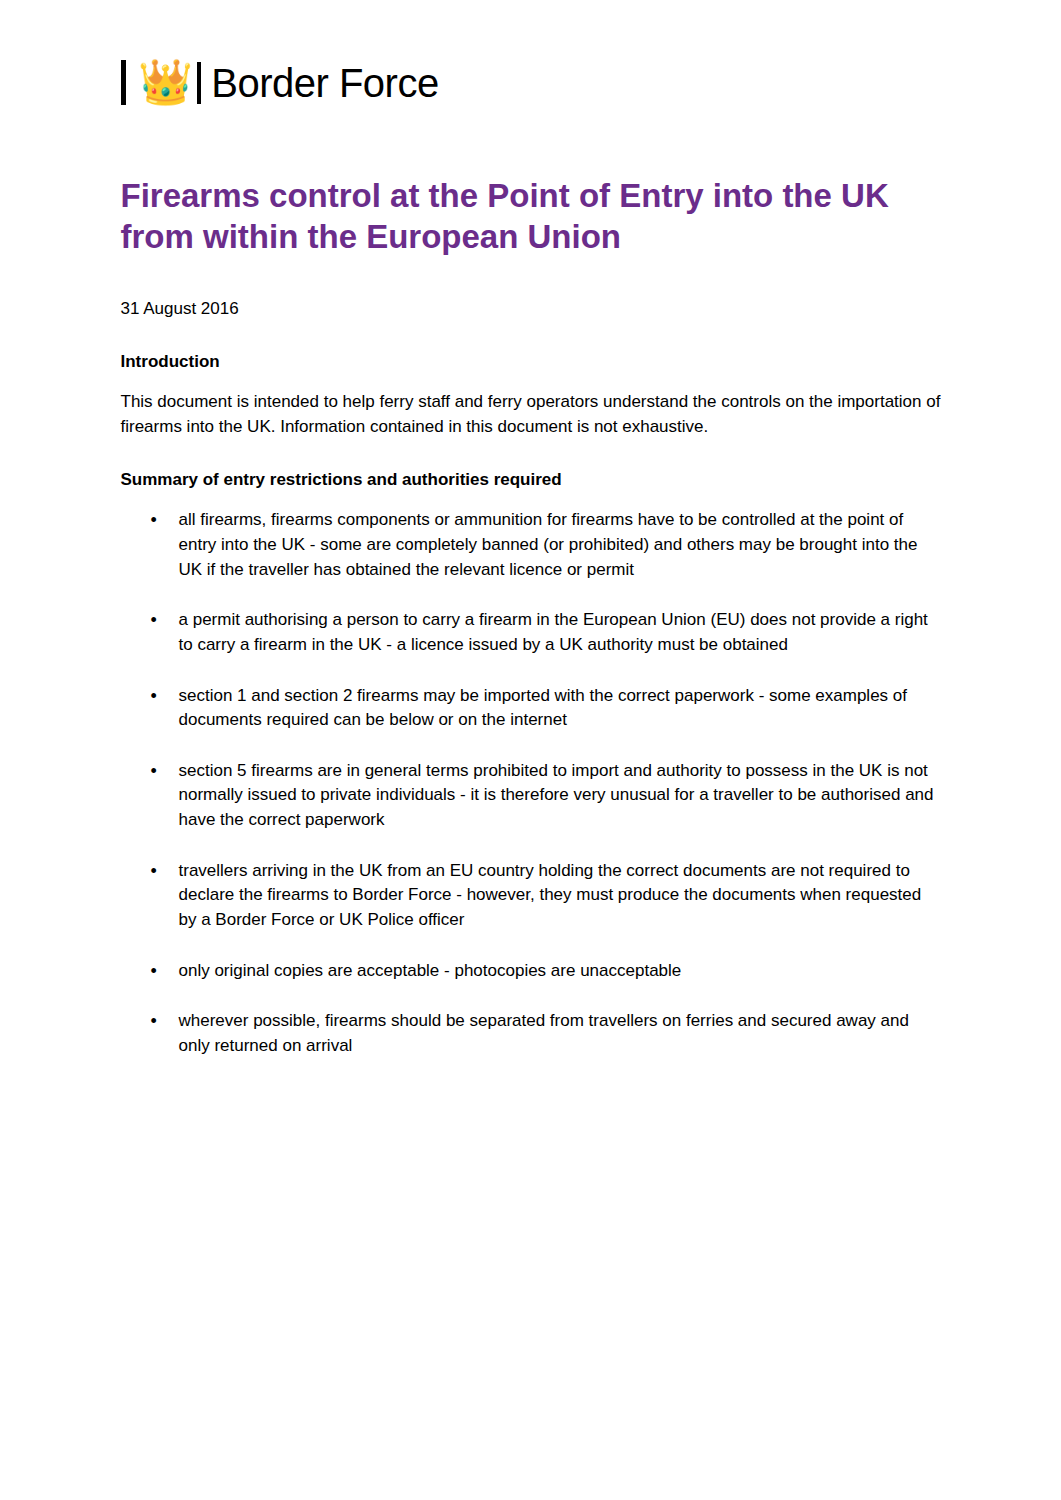👑
Border Force
Firearms control at the Point of Entry into the UK from within the European Union
31 August 2016
Introduction
This document is intended to help ferry staff and ferry operators understand the controls on the importation of firearms into the UK. Information contained in this document is not exhaustive.
Summary of entry restrictions and authorities required
all firearms, firearms components or ammunition for firearms have to be controlled at the point of entry into the UK - some are completely banned (or prohibited) and others may be brought into the UK if the traveller has obtained the relevant licence or permit
a permit authorising a person to carry a firearm in the European Union (EU) does not provide a right to carry a firearm in the UK - a licence issued by a UK authority must be obtained
section 1 and section 2 firearms may be imported with the correct paperwork - some examples of documents required can be below or on the internet
section 5 firearms are in general terms prohibited to import and authority to possess in the UK is not normally issued to private individuals - it is therefore very unusual for a traveller to be authorised and have the correct paperwork
travellers arriving in the UK from an EU country holding the correct documents are not required to declare the firearms to Border Force - however, they must produce the documents when requested by a Border Force or UK Police officer
only original copies are acceptable - photocopies are unacceptable
wherever possible, firearms should be separated from travellers on ferries and secured away and only returned on arrival